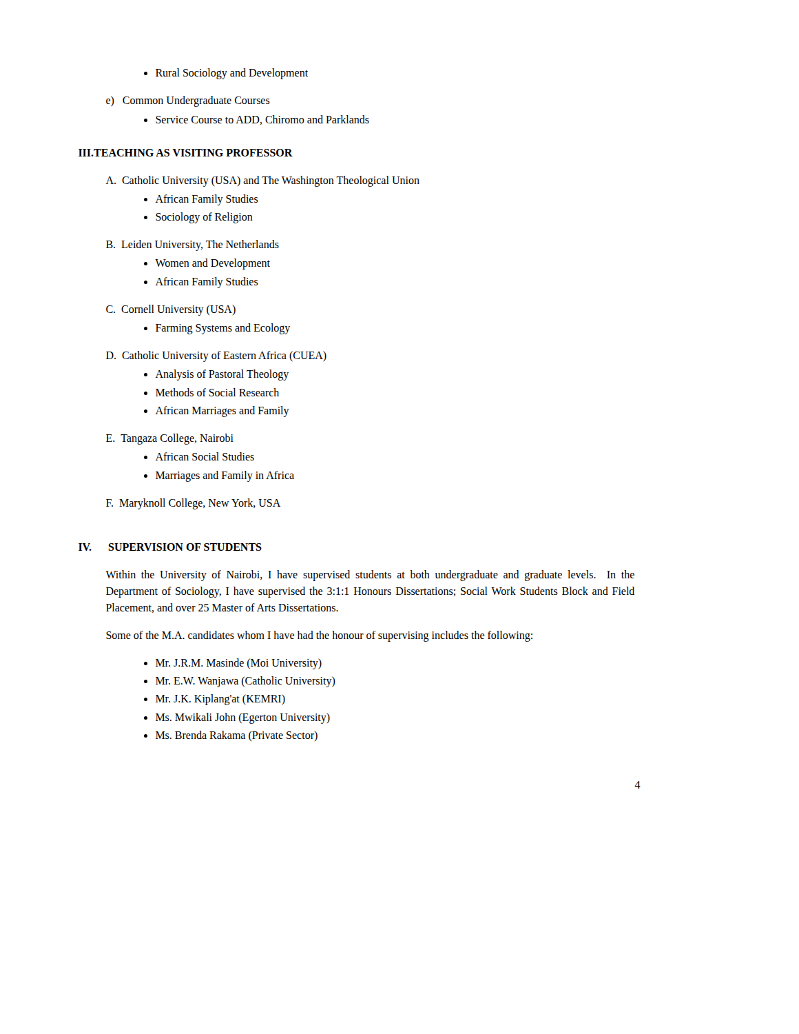Rural Sociology and Development
e) Common Undergraduate Courses
Service Course to ADD, Chiromo and Parklands
III.TEACHING AS VISITING PROFESSOR
A. Catholic University (USA) and The Washington Theological Union
African Family Studies
Sociology of Religion
B. Leiden University, The Netherlands
Women and Development
African Family Studies
C. Cornell University (USA)
Farming Systems and Ecology
D. Catholic University of Eastern Africa (CUEA)
Analysis of Pastoral Theology
Methods of Social Research
African Marriages and Family
E. Tangaza College, Nairobi
African Social Studies
Marriages and Family in Africa
F. Maryknoll College, New York, USA
IV. SUPERVISION OF STUDENTS
Within the University of Nairobi, I have supervised students at both undergraduate and graduate levels. In the Department of Sociology, I have supervised the 3:1:1 Honours Dissertations; Social Work Students Block and Field Placement, and over 25 Master of Arts Dissertations.
Some of the M.A. candidates whom I have had the honour of supervising includes the following:
Mr. J.R.M. Masinde (Moi University)
Mr. E.W. Wanjawa (Catholic University)
Mr. J.K. Kiplang'at (KEMRI)
Ms. Mwikali John (Egerton University)
Ms. Brenda Rakama (Private Sector)
4